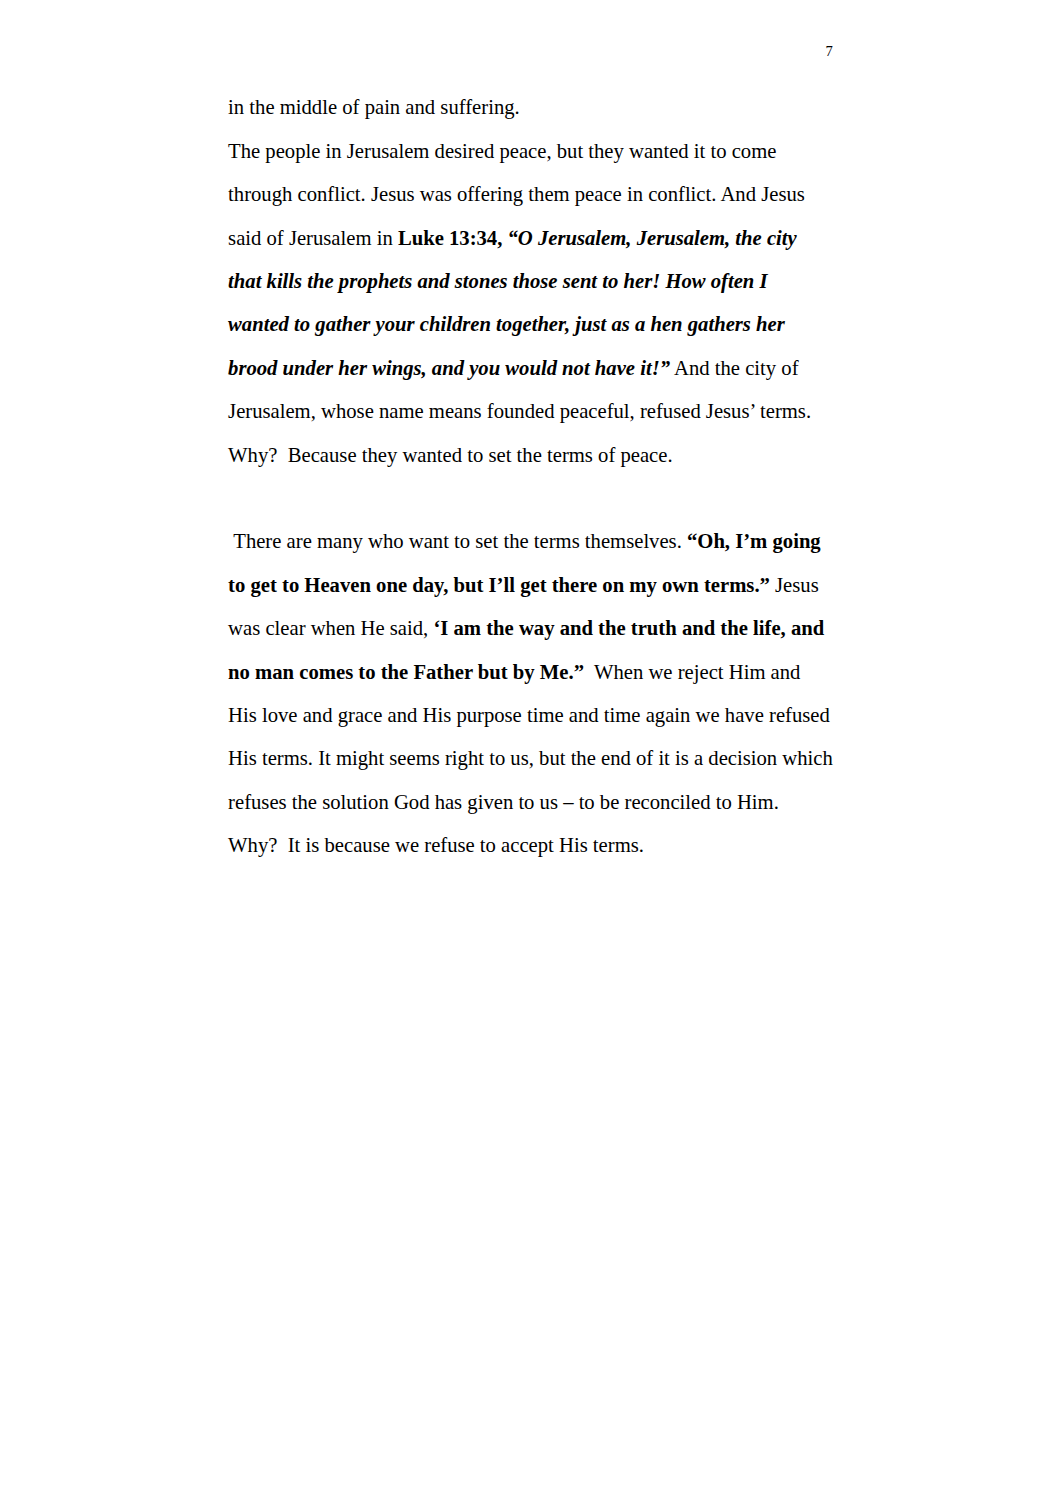7
in the middle of pain and suffering.
The people in Jerusalem desired peace, but they wanted it to come through conflict. Jesus was offering them peace in conflict. And Jesus said of Jerusalem in Luke 13:34, “O Jerusalem, Jerusalem, the city that kills the prophets and stones those sent to her! How often I wanted to gather your children together, just as a hen gathers her brood under her wings, and you would not have it!” And the city of Jerusalem, whose name means founded peaceful, refused Jesus’ terms. Why? Because they wanted to set the terms of peace.
There are many who want to set the terms themselves. “Oh, I’m going to get to Heaven one day, but I’ll get there on my own terms.” Jesus was clear when He said, ‘I am the way and the truth and the life, and no man comes to the Father but by Me.” When we reject Him and His love and grace and His purpose time and time again we have refused His terms. It might seems right to us, but the end of it is a decision which refuses the solution God has given to us – to be reconciled to Him. Why? It is because we refuse to accept His terms.